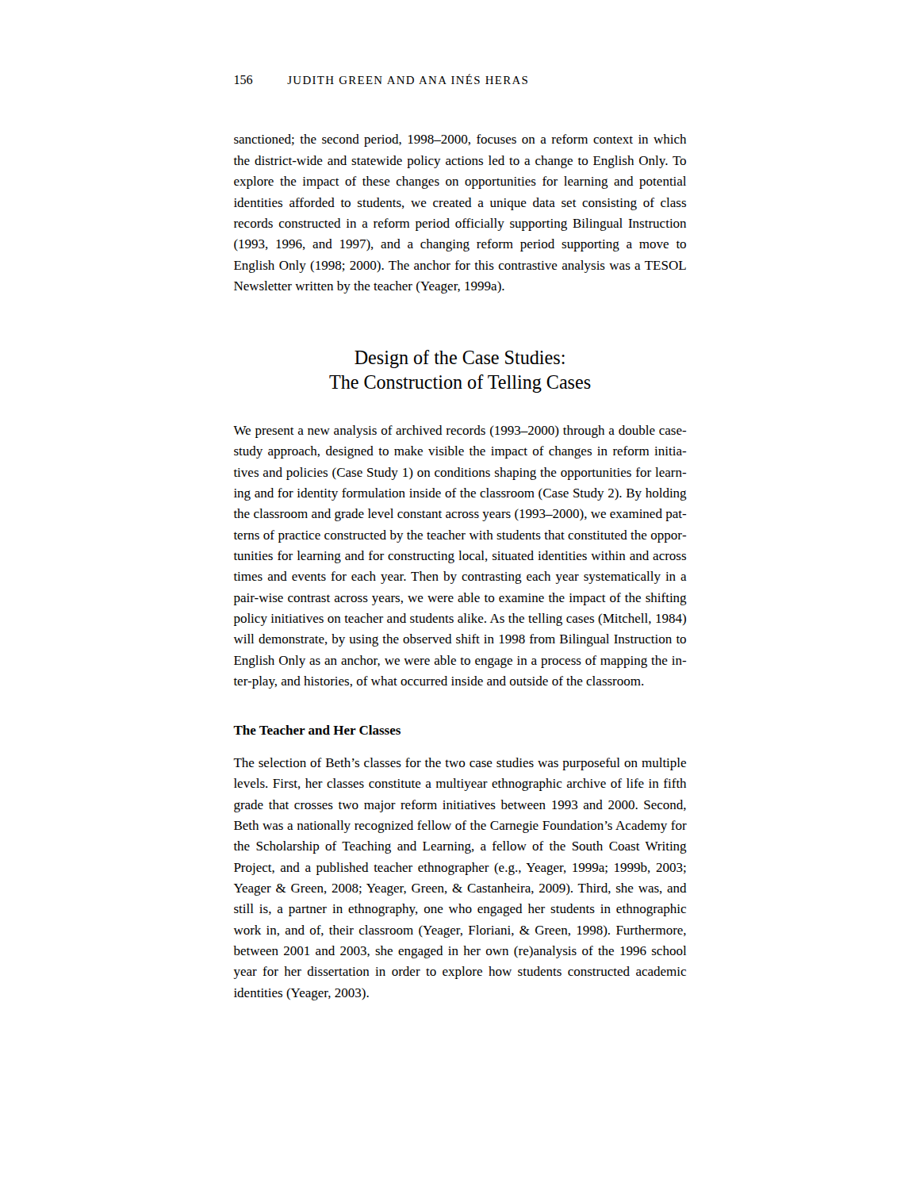156 Judith Green and Ana Inés Heras
sanctioned; the second period, 1998–2000, focuses on a reform context in which the district-wide and statewide policy actions led to a change to English Only. To explore the impact of these changes on opportunities for learning and potential identities afforded to students, we created a unique data set consisting of class records constructed in a reform period officially supporting Bilingual Instruction (1993, 1996, and 1997), and a changing reform period supporting a move to English Only (1998; 2000). The anchor for this contrastive analysis was a TESOL Newsletter written by the teacher (Yeager, 1999a).
Design of the Case Studies:
The Construction of Telling Cases
We present a new analysis of archived records (1993–2000) through a double case-study approach, designed to make visible the impact of changes in reform initiatives and policies (Case Study 1) on conditions shaping the opportunities for learning and for identity formulation inside of the classroom (Case Study 2). By holding the classroom and grade level constant across years (1993–2000), we examined patterns of practice constructed by the teacher with students that constituted the opportunities for learning and for constructing local, situated identities within and across times and events for each year. Then by contrasting each year systematically in a pair-wise contrast across years, we were able to examine the impact of the shifting policy initiatives on teacher and students alike. As the telling cases (Mitchell, 1984) will demonstrate, by using the observed shift in 1998 from Bilingual Instruction to English Only as an anchor, we were able to engage in a process of mapping the inter-play, and histories, of what occurred inside and outside of the classroom.
The Teacher and Her Classes
The selection of Beth’s classes for the two case studies was purposeful on multiple levels. First, her classes constitute a multiyear ethnographic archive of life in fifth grade that crosses two major reform initiatives between 1993 and 2000. Second, Beth was a nationally recognized fellow of the Carnegie Foundation’s Academy for the Scholarship of Teaching and Learning, a fellow of the South Coast Writing Project, and a published teacher ethnographer (e.g., Yeager, 1999a; 1999b, 2003; Yeager & Green, 2008; Yeager, Green, & Castanheira, 2009). Third, she was, and still is, a partner in ethnography, one who engaged her students in ethnographic work in, and of, their classroom (Yeager, Floriani, & Green, 1998). Furthermore, between 2001 and 2003, she engaged in her own (re)analysis of the 1996 school year for her dissertation in order to explore how students constructed academic identities (Yeager, 2003).